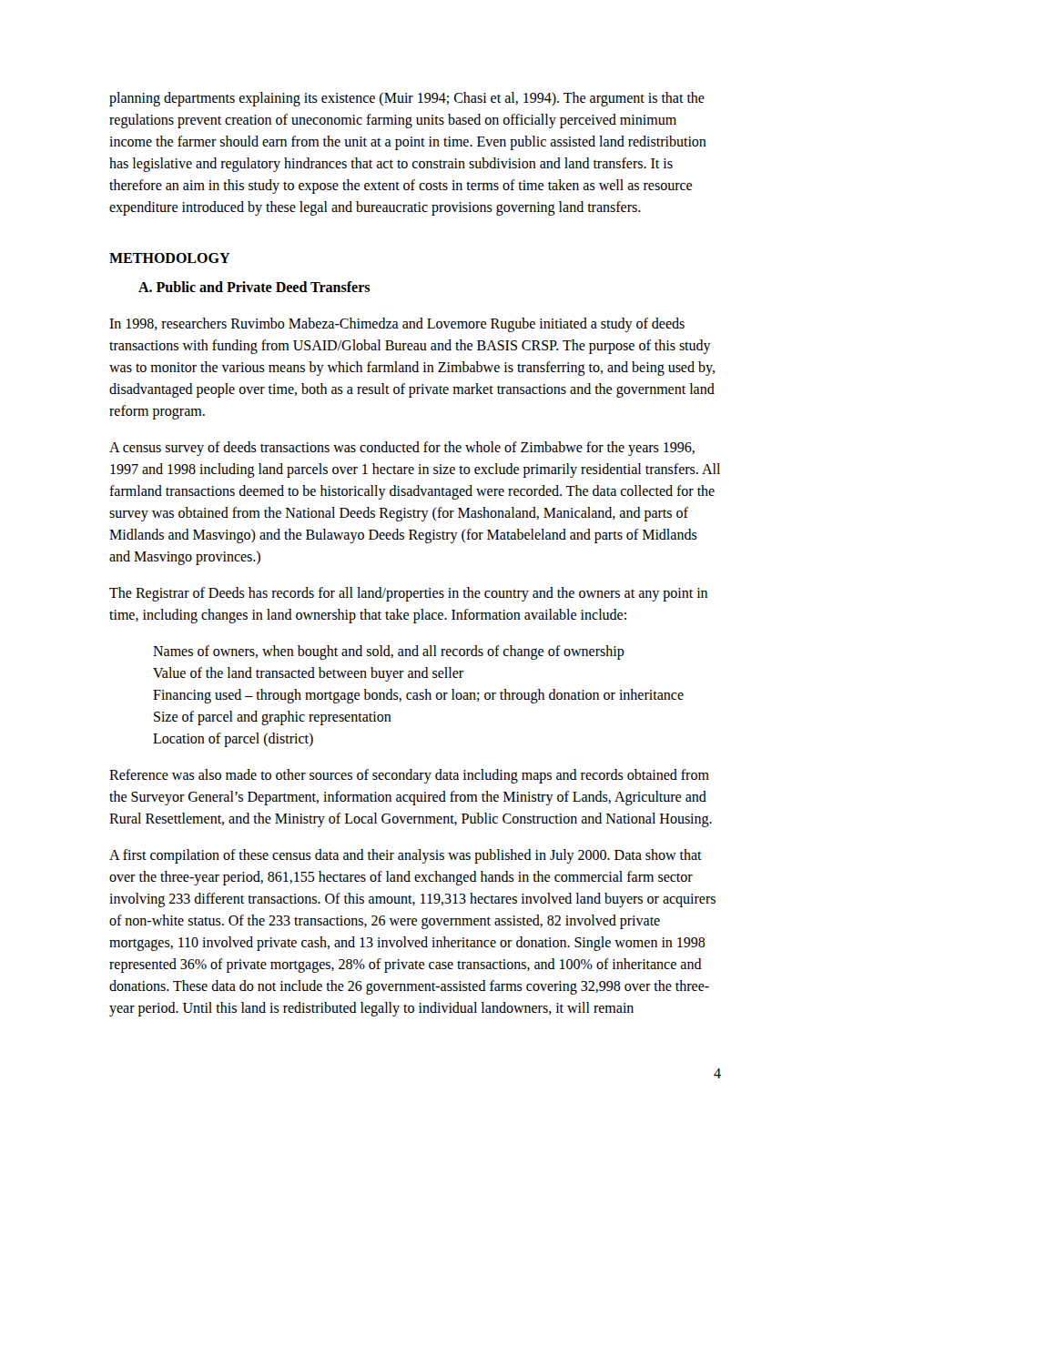planning departments explaining its existence (Muir 1994; Chasi et al, 1994). The argument is that the regulations prevent creation of uneconomic farming units based on officially perceived minimum income the farmer should earn from the unit at a point in time. Even public assisted land redistribution has legislative and regulatory hindrances that act to constrain subdivision and land transfers. It is therefore an aim in this study to expose the extent of costs in terms of time taken as well as resource expenditure introduced by these legal and bureaucratic provisions governing land transfers.
METHODOLOGY
A. Public and Private Deed Transfers
In 1998, researchers Ruvimbo Mabeza-Chimedza and Lovemore Rugube initiated a study of deeds transactions with funding from USAID/Global Bureau and the BASIS CRSP. The purpose of this study was to monitor the various means by which farmland in Zimbabwe is transferring to, and being used by, disadvantaged people over time, both as a result of private market transactions and the government land reform program.
A census survey of deeds transactions was conducted for the whole of Zimbabwe for the years 1996, 1997 and 1998 including land parcels over 1 hectare in size to exclude primarily residential transfers. All farmland transactions deemed to be historically disadvantaged were recorded. The data collected for the survey was obtained from the National Deeds Registry (for Mashonaland, Manicaland, and parts of Midlands and Masvingo) and the Bulawayo Deeds Registry (for Matabeleland and parts of Midlands and Masvingo provinces.)
The Registrar of Deeds has records for all land/properties in the country and the owners at any point in time, including changes in land ownership that take place. Information available include:
Names of owners, when bought and sold, and all records of change of ownership
Value of the land transacted between buyer and seller
Financing used – through mortgage bonds, cash or loan; or through donation or inheritance
Size of parcel and graphic representation
Location of parcel (district)
Reference was also made to other sources of secondary data including maps and records obtained from the Surveyor General’s Department, information acquired from the Ministry of Lands, Agriculture and Rural Resettlement, and the Ministry of Local Government, Public Construction and National Housing.
A first compilation of these census data and their analysis was published in July 2000. Data show that over the three-year period, 861,155 hectares of land exchanged hands in the commercial farm sector involving 233 different transactions. Of this amount, 119,313 hectares involved land buyers or acquirers of non-white status. Of the 233 transactions, 26 were government assisted, 82 involved private mortgages, 110 involved private cash, and 13 involved inheritance or donation. Single women in 1998 represented 36% of private mortgages, 28% of private case transactions, and 100% of inheritance and donations. These data do not include the 26 government-assisted farms covering 32,998 over the three-year period. Until this land is redistributed legally to individual landowners, it will remain
4